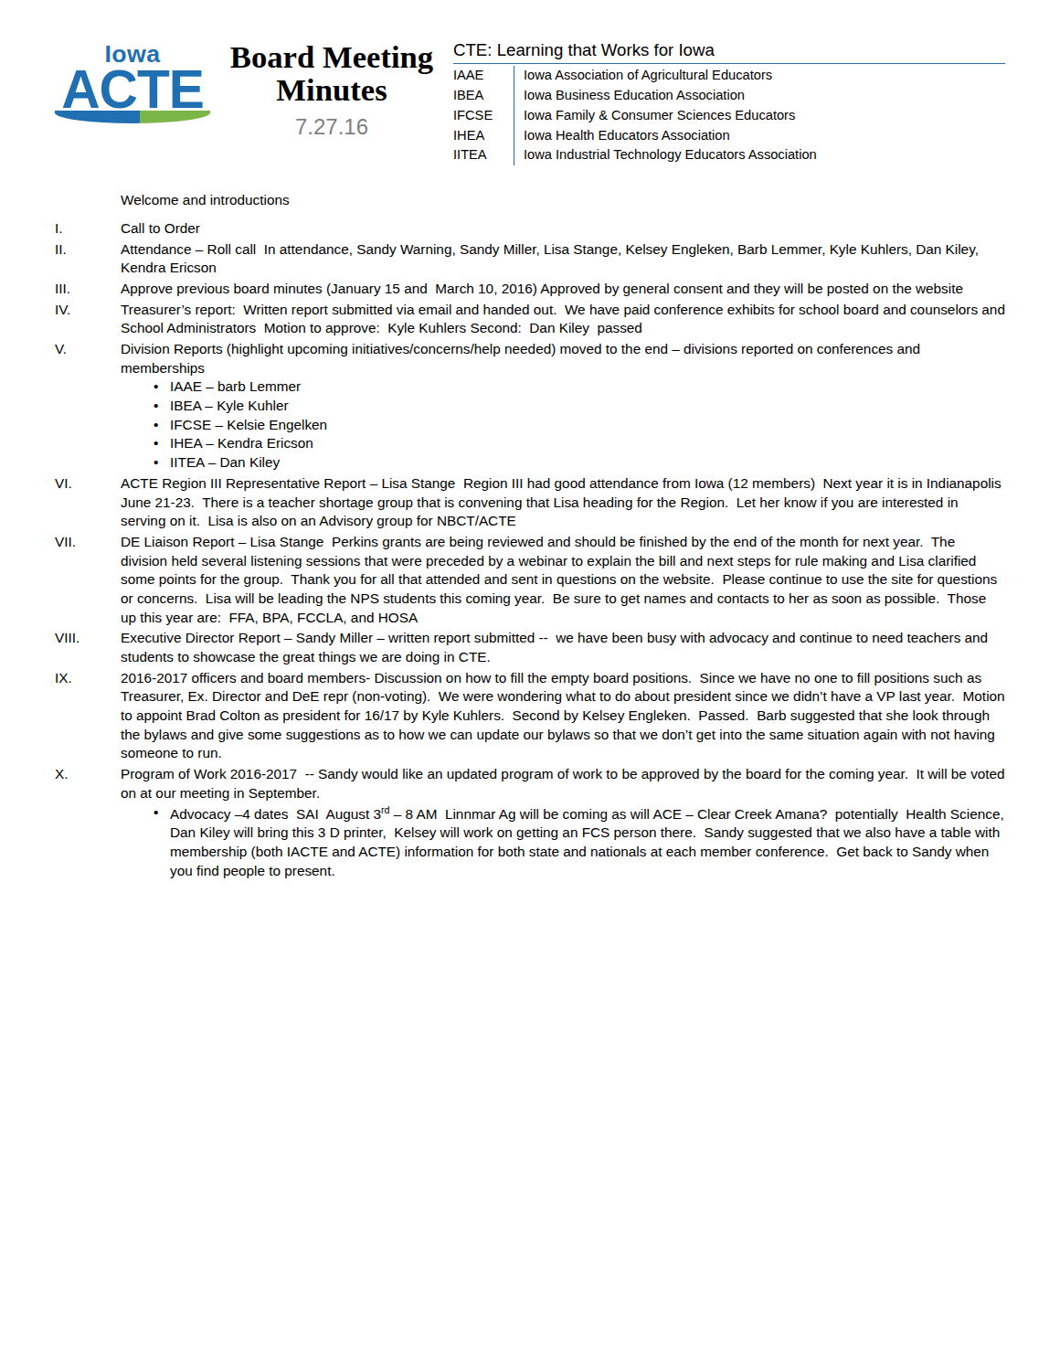Iowa ACTE
Board Meeting
Minutes
7.27.16
CTE: Learning that Works for Iowa
| IAAE | Iowa Association of Agricultural Educators |
| IBEA | Iowa Business Education Association |
| IFCSE | Iowa Family & Consumer Sciences Educators |
| IHEA | Iowa Health Educators Association |
| IITEA | Iowa Industrial Technology Educators Association |
Welcome and introductions
Call to Order
Attendance – Roll call In attendance, Sandy Warning, Sandy Miller, Lisa Stange, Kelsey Engleken, Barb Lemmer, Kyle Kuhlers, Dan Kiley, Kendra Ericson
Approve previous board minutes (January 15 and March 10, 2016) Approved by general consent and they will be posted on the website
Treasurer’s report: Written report submitted via email and handed out. We have paid conference exhibits for school board and counselors and School Administrators Motion to approve: Kyle Kuhlers Second: Dan Kiley passed
Division Reports (highlight upcoming initiatives/concerns/help needed) moved to the end – divisions reported on conferences and memberships
IAAE – barb Lemmer
IBEA – Kyle Kuhler
IFCSE – Kelsie Engelken
IHEA – Kendra Ericson
IITEA – Dan Kiley
ACTE Region III Representative Report – Lisa Stange Region III had good attendance from Iowa (12 members) Next year it is in Indianapolis June 21-23. There is a teacher shortage group that is convening that Lisa heading for the Region. Let her know if you are interested in serving on it. Lisa is also on an Advisory group for NBCT/ACTE
DE Liaison Report – Lisa Stange Perkins grants are being reviewed and should be finished by the end of the month for next year. The division held several listening sessions that were preceded by a webinar to explain the bill and next steps for rule making and Lisa clarified some points for the group. Thank you for all that attended and sent in questions on the website. Please continue to use the site for questions or concerns. Lisa will be leading the NPS students this coming year. Be sure to get names and contacts to her as soon as possible. Those up this year are: FFA, BPA, FCCLA, and HOSA
Executive Director Report – Sandy Miller – written report submitted -- we have been busy with advocacy and continue to need teachers and students to showcase the great things we are doing in CTE.
2016-2017 officers and board members- Discussion on how to fill the empty board positions. Since we have no one to fill positions such as Treasurer, Ex. Director and DeE repr (non-voting). We were wondering what to do about president since we didn’t have a VP last year. Motion to appoint Brad Colton as president for 16/17 by Kyle Kuhlers. Second by Kelsey Engleken. Passed. Barb suggested that she look through the bylaws and give some suggestions as to how we can update our bylaws so that we don’t get into the same situation again with not having someone to run.
Program of Work 2016-2017 -- Sandy would like an updated program of work to be approved by the board for the coming year. It will be voted on at our meeting in September.
Advocacy –4 dates SAI August 3rd – 8 AM Linnmar Ag will be coming as will ACE – Clear Creek Amana? potentially Health Science, Dan Kiley will bring this 3 D printer, Kelsey will work on getting an FCS person there. Sandy suggested that we also have a table with membership (both IACTE and ACTE) information for both state and nationals at each member conference. Get back to Sandy when you find people to present.